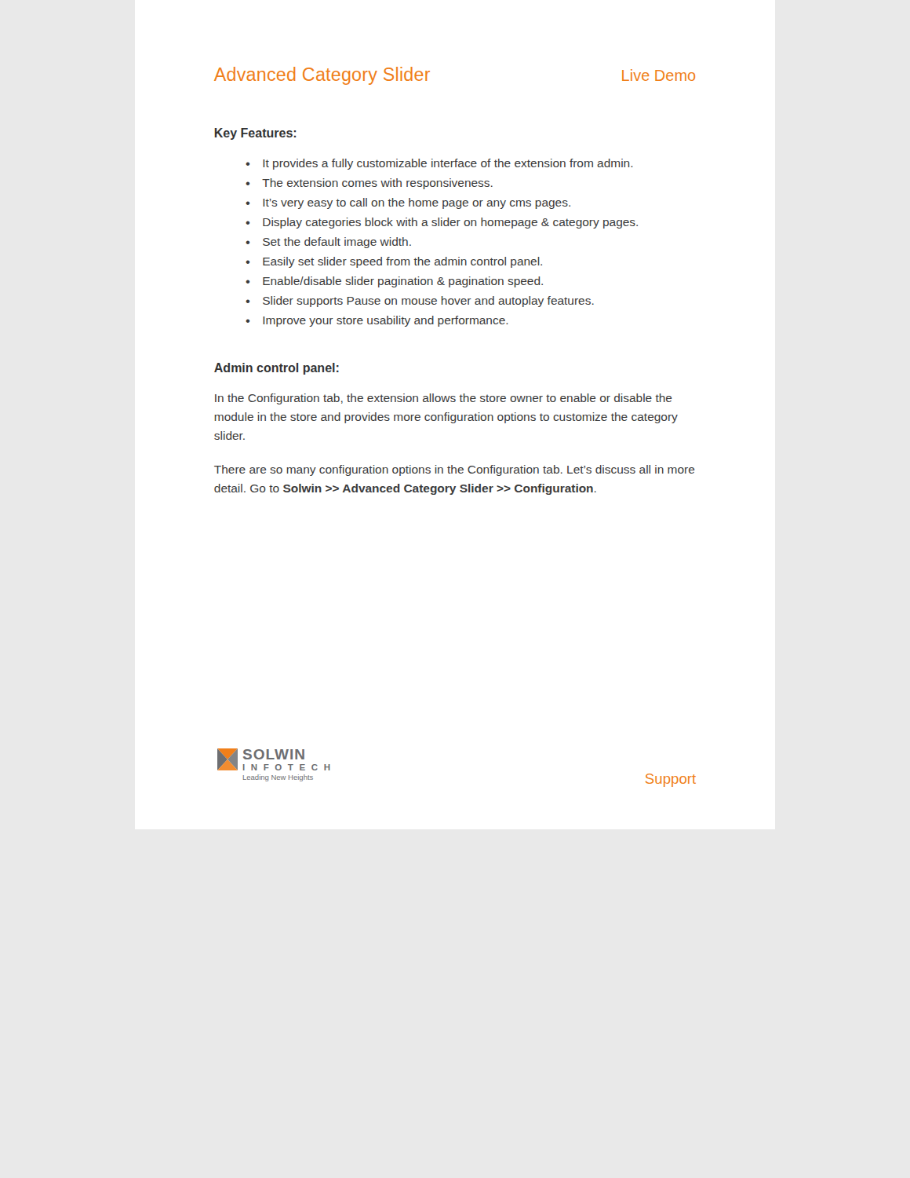Advanced Category Slider
Live Demo
Key Features:
It provides a fully customizable interface of the extension from admin.
The extension comes with responsiveness.
It’s very easy to call on the home page or any cms pages.
Display categories block with a slider on homepage & category pages.
Set the default image width.
Easily set slider speed from the admin control panel.
Enable/disable slider pagination & pagination speed.
Slider supports Pause on mouse hover and autoplay features.
Improve your store usability and performance.
Admin control panel:
In the Configuration tab, the extension allows the store owner to enable or disable the module in the store and provides more configuration options to customize the category slider.
There are so many configuration options in the Configuration tab. Let’s discuss all in more detail. Go to Solwin >> Advanced Category Slider >> Configuration.
SOLWIN I N F O T E C H Leading New Heights
Support